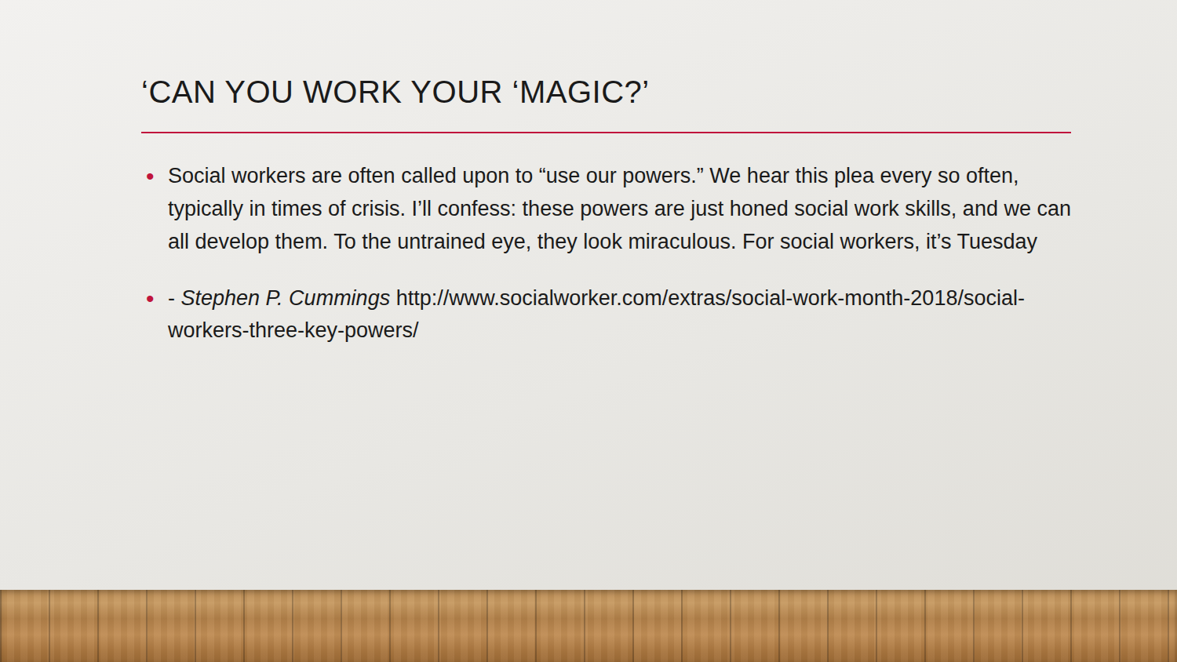‘Can You Work Your ‘Magic?’
Social workers are often called upon to “use our powers.” We hear this plea every so often, typically in times of crisis. I’ll confess: these powers are just honed social work skills, and we can all develop them. To the untrained eye, they look miraculous. For social workers, it’s Tuesday
- Stephen P. Cummings http://www.socialworker.com/extras/social-work-month-2018/social-workers-three-key-powers/